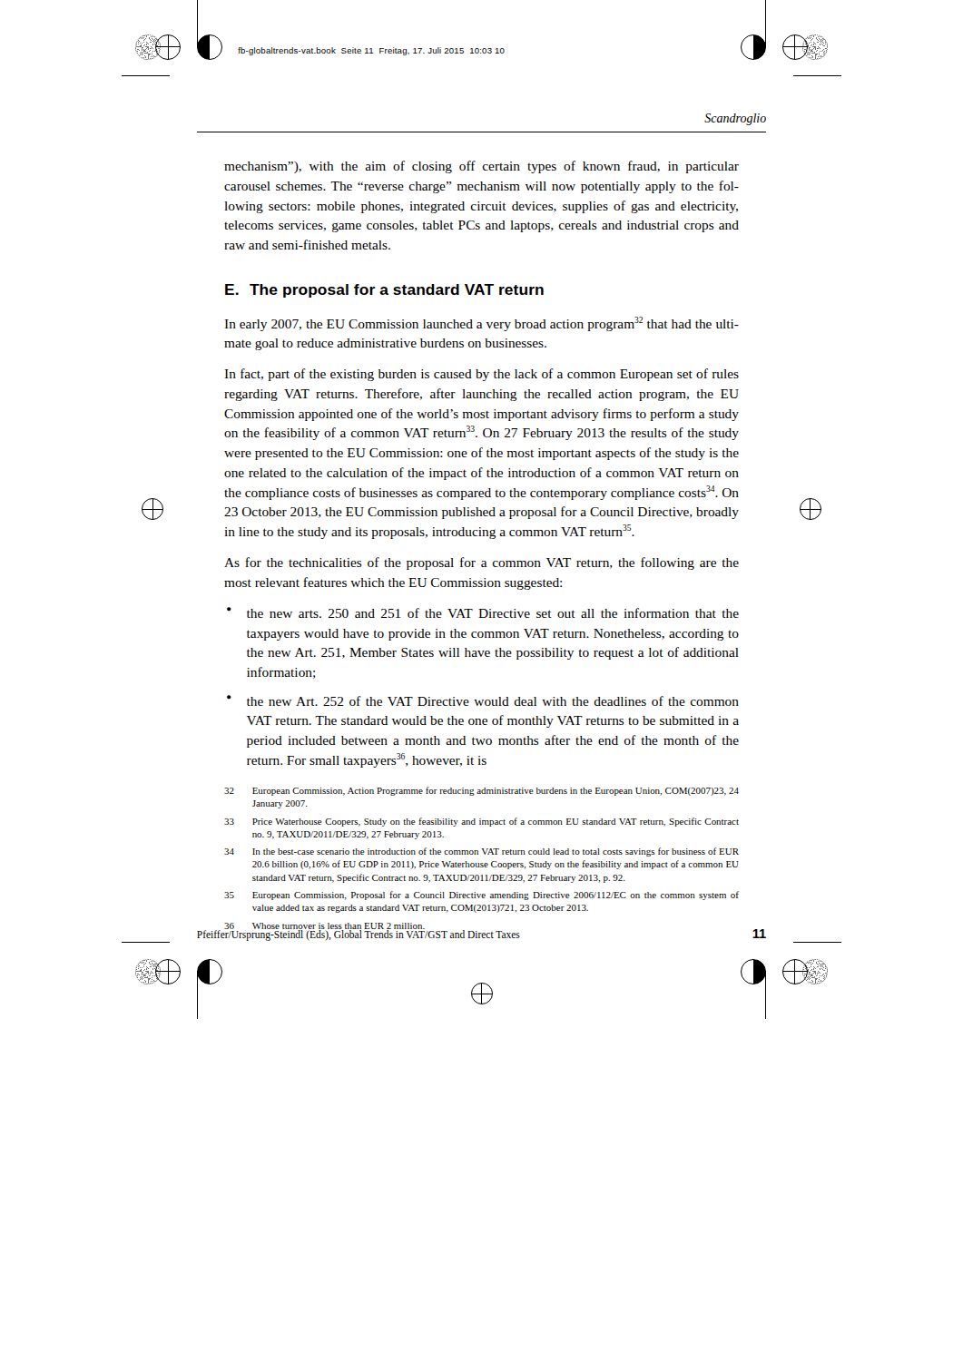fb-globaltrends-vat.book Seite 11 Freitag, 17. Juli 2015 10:03 10
Scandroglio
mechanism”), with the aim of closing off certain types of known fraud, in particular carousel schemes. The “reverse charge” mechanism will now potentially apply to the following sectors: mobile phones, integrated circuit devices, supplies of gas and electricity, telecoms services, game consoles, tablet PCs and laptops, cereals and industrial crops and raw and semi-finished metals.
E. The proposal for a standard VAT return
In early 2007, the EU Commission launched a very broad action program32 that had the ultimate goal to reduce administrative burdens on businesses.
In fact, part of the existing burden is caused by the lack of a common European set of rules regarding VAT returns. Therefore, after launching the recalled action program, the EU Commission appointed one of the world’s most important advisory firms to perform a study on the feasibility of a common VAT return33. On 27 February 2013 the results of the study were presented to the EU Commission: one of the most important aspects of the study is the one related to the calculation of the impact of the introduction of a common VAT return on the compliance costs of businesses as compared to the contemporary compliance costs34. On 23 October 2013, the EU Commission published a proposal for a Council Directive, broadly in line to the study and its proposals, introducing a common VAT return35.
As for the technicalities of the proposal for a common VAT return, the following are the most relevant features which the EU Commission suggested:
the new arts. 250 and 251 of the VAT Directive set out all the information that the taxpayers would have to provide in the common VAT return. Nonetheless, according to the new Art. 251, Member States will have the possibility to request a lot of additional information;
the new Art. 252 of the VAT Directive would deal with the deadlines of the common VAT return. The standard would be the one of monthly VAT returns to be submitted in a period included between a month and two months after the end of the month of the return. For small taxpayers36, however, it is
32
European Commission, Action Programme for reducing administrative burdens in the European Union, COM(2007)23, 24 January 2007.
33
Price Waterhouse Coopers, Study on the feasibility and impact of a common EU standard VAT return, Specific Contract no. 9, TAXUD/2011/DE/329, 27 February 2013.
34
In the best-case scenario the introduction of the common VAT return could lead to total costs savings for business of EUR 20.6 billion (0,16% of EU GDP in 2011), Price Waterhouse Coopers, Study on the feasibility and impact of a common EU standard VAT return, Specific Contract no. 9, TAXUD/2011/DE/329, 27 February 2013, p. 92.
35
European Commission, Proposal for a Council Directive amending Directive 2006/112/EC on the common system of value added tax as regards a standard VAT return, COM(2013)721, 23 October 2013.
36
Whose turnover is less than EUR 2 million.
Pfeiffer/Ursprung-Steindl (Eds), Global Trends in VAT/GST and Direct Taxes
11